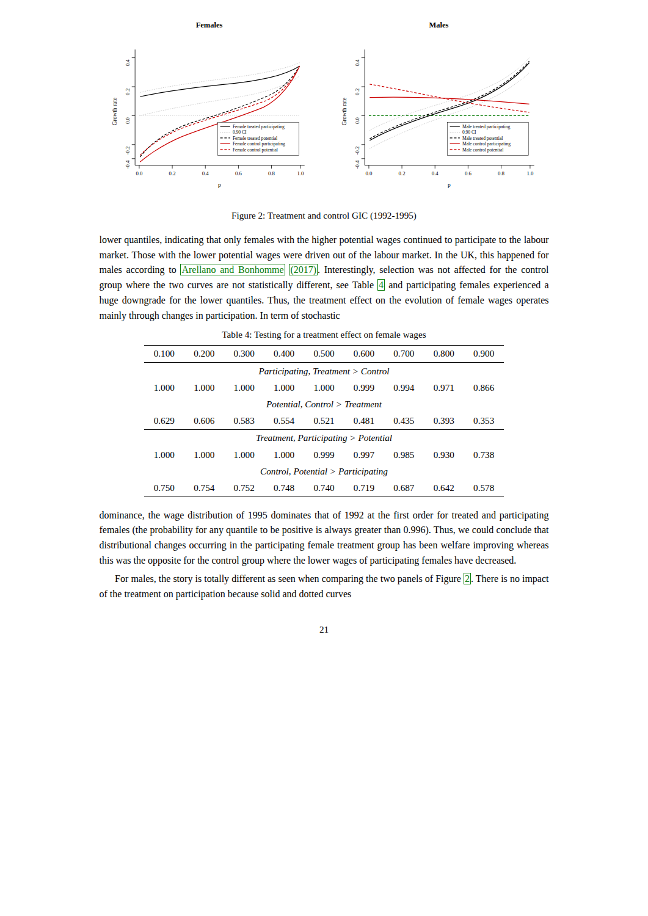Females
0.4 0.2 0.0 -0.2 -0.4 Growth rate 0.0 0.2 0.4 0.6 0.8 1.0 p Female treated participating 0.90 CI Female treated potential Female control participating Female control potential
Males
0.4 0.2 0.0 -0.2 -0.4 Growth rate 0.0 0.2 0.4 0.6 0.8 1.0 p Male treated participating 0.90 CI Male treated potential Male control participating Male control potential
Figure 2: Treatment and control GIC (1992-1995)
lower quantiles, indicating that only females with the higher potential wages continued to participate to the labour market. Those with the lower potential wages were driven out of the labour market. In the UK, this happened for males according to Arellano and Bonhomme (2017). Interestingly, selection was not affected for the control group where the two curves are not statistically different, see Table 4 and participating females experienced a huge downgrade for the lower quantiles. Thus, the treatment effect on the evolution of female wages operates mainly through changes in participation. In term of stochastic
Table 4: Testing for a treatment effect on female wages
| 0.100 | 0.200 | 0.300 | 0.400 | 0.500 | 0.600 | 0.700 | 0.800 | 0.900 |
| --- | --- | --- | --- | --- | --- | --- | --- | --- |
| Participating, Treatment > Control |
| 1.000 | 1.000 | 1.000 | 1.000 | 1.000 | 0.999 | 0.994 | 0.971 | 0.866 |
| Potential, Control > Treatment |
| 0.629 | 0.606 | 0.583 | 0.554 | 0.521 | 0.481 | 0.435 | 0.393 | 0.353 |
| Treatment, Participating > Potential |
| 1.000 | 1.000 | 1.000 | 1.000 | 0.999 | 0.997 | 0.985 | 0.930 | 0.738 |
| Control, Potential > Participating |
| 0.750 | 0.754 | 0.752 | 0.748 | 0.740 | 0.719 | 0.687 | 0.642 | 0.578 |
dominance, the wage distribution of 1995 dominates that of 1992 at the first order for treated and participating females (the probability for any quantile to be positive is always greater than 0.996). Thus, we could conclude that distributional changes occurring in the participating female treatment group has been welfare improving whereas this was the opposite for the control group where the lower wages of participating females have decreased.
For males, the story is totally different as seen when comparing the two panels of Figure 2. There is no impact of the treatment on participation because solid and dotted curves
21